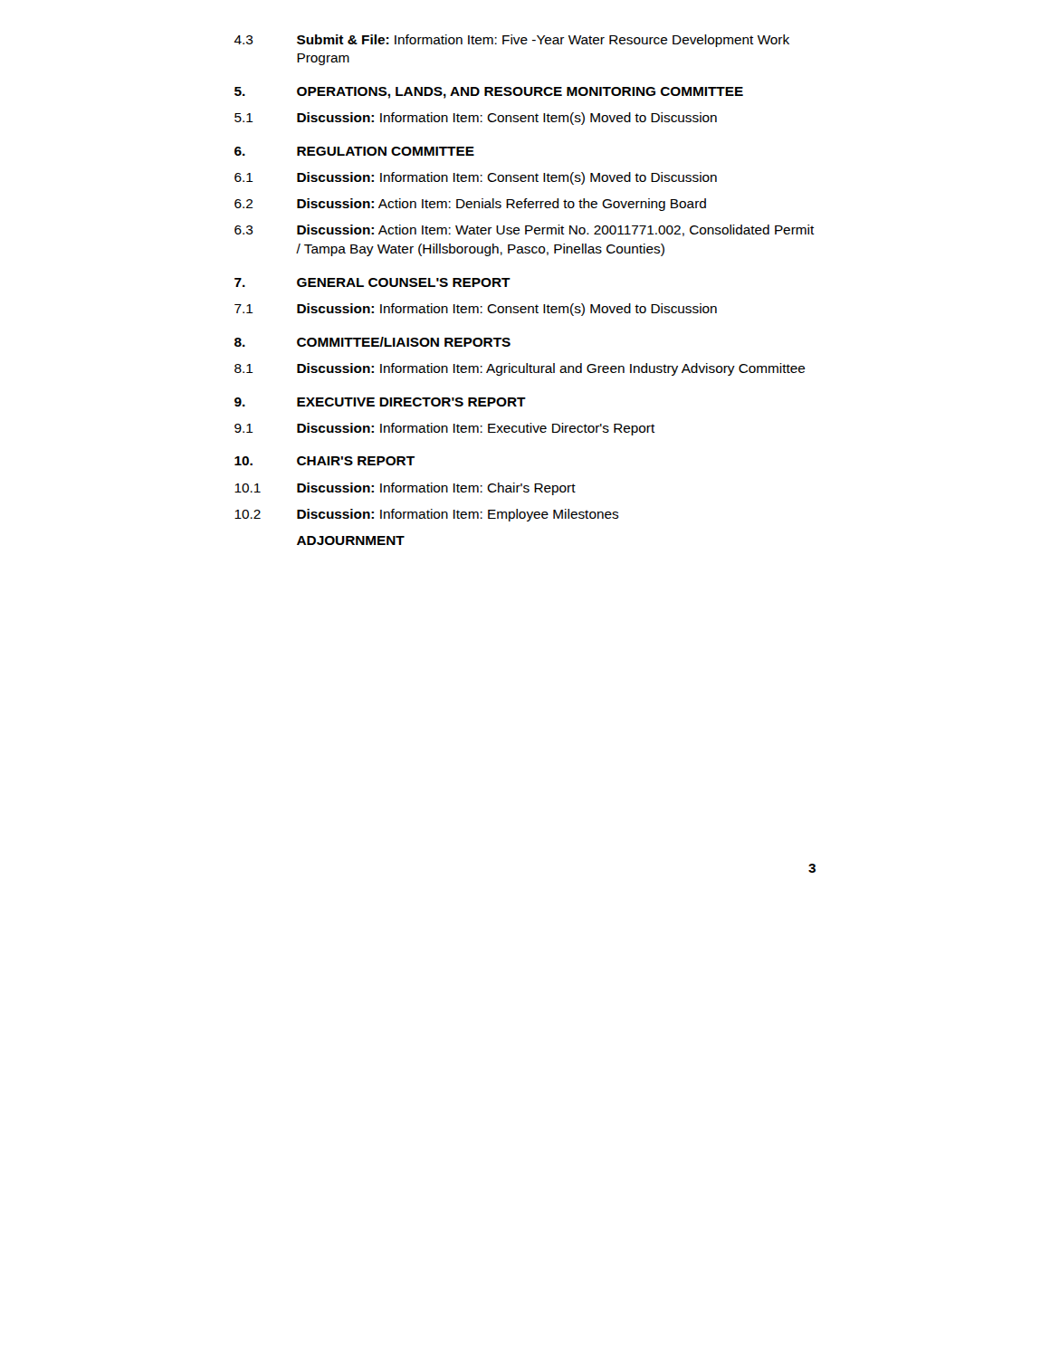4.3
Submit & File: Information Item: Five -Year Water Resource Development Work Program
5.
Operations, Lands, and Resource Monitoring Committee
5.1
Discussion: Information Item: Consent Item(s) Moved to Discussion
6.
Regulation Committee
6.1
Discussion: Information Item: Consent Item(s) Moved to Discussion
6.2
Discussion: Action Item: Denials Referred to the Governing Board
6.3
Discussion: Action Item: Water Use Permit No. 20011771.002, Consolidated Permit / Tampa Bay Water (Hillsborough, Pasco, Pinellas Counties)
7.
General Counsel's Report
7.1
Discussion: Information Item: Consent Item(s) Moved to Discussion
8.
Committee/Liaison Reports
8.1
Discussion: Information Item: Agricultural and Green Industry Advisory Committee
9.
Executive Director's Report
9.1
Discussion: Information Item: Executive Director's Report
10.
Chair's Report
10.1
Discussion: Information Item: Chair's Report
10.2
Discussion: Information Item: Employee Milestones
ADJOURNMENT
3